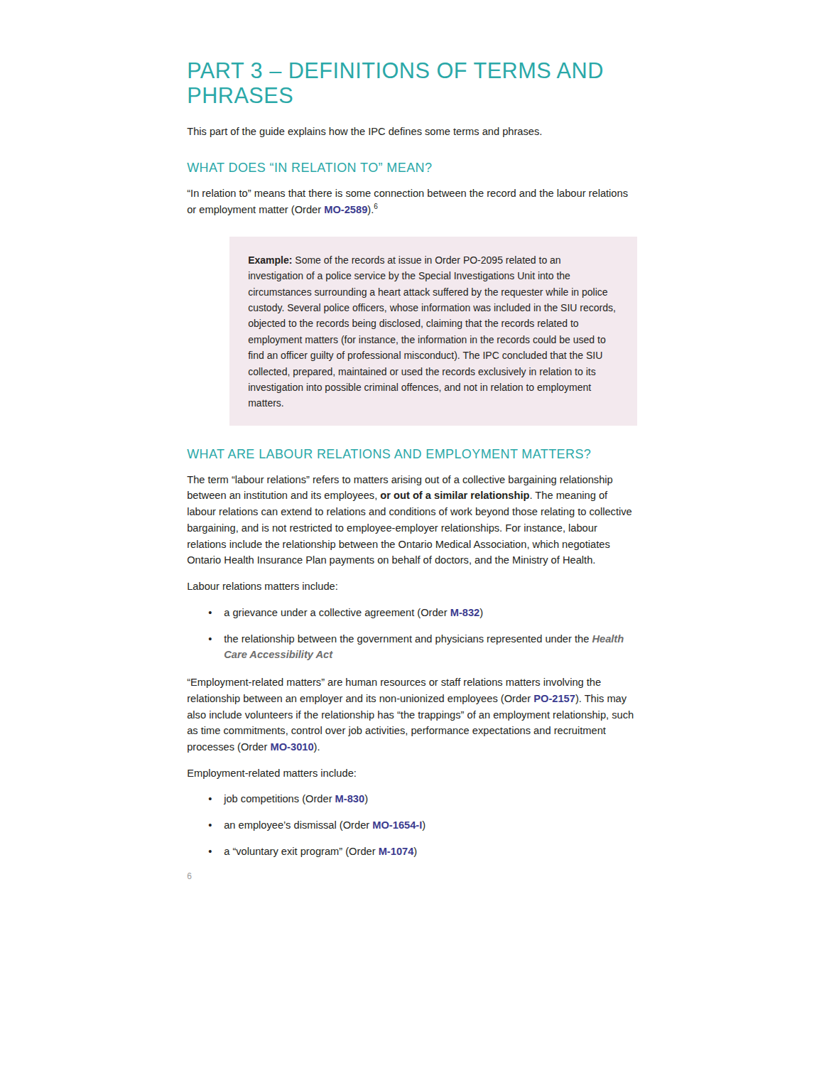Part 3 – Definitions of Terms and Phrases
This part of the guide explains how the IPC defines some terms and phrases.
What does “in relation to” mean?
“In relation to” means that there is some connection between the record and the labour relations or employment matter (Order MO-2589).6
Example: Some of the records at issue in Order PO-2095 related to an investigation of a police service by the Special Investigations Unit into the circumstances surrounding a heart attack suffered by the requester while in police custody. Several police officers, whose information was included in the SIU records, objected to the records being disclosed, claiming that the records related to employment matters (for instance, the information in the records could be used to find an officer guilty of professional misconduct). The IPC concluded that the SIU collected, prepared, maintained or used the records exclusively in relation to its investigation into possible criminal offences, and not in relation to employment matters.
What are labour relations and employment matters?
The term “labour relations” refers to matters arising out of a collective bargaining relationship between an institution and its employees, or out of a similar relationship. The meaning of labour relations can extend to relations and conditions of work beyond those relating to collective bargaining, and is not restricted to employee-employer relationships. For instance, labour relations include the relationship between the Ontario Medical Association, which negotiates Ontario Health Insurance Plan payments on behalf of doctors, and the Ministry of Health.
Labour relations matters include:
a grievance under a collective agreement (Order M-832)
the relationship between the government and physicians represented under the Health Care Accessibility Act
“Employment-related matters” are human resources or staff relations matters involving the relationship between an employer and its non-unionized employees (Order PO-2157). This may also include volunteers if the relationship has “the trappings” of an employment relationship, such as time commitments, control over job activities, performance expectations and recruitment processes (Order MO-3010).
Employment-related matters include:
job competitions (Order M-830)
an employee’s dismissal (Order MO-1654-I)
a “voluntary exit program” (Order M-1074)
6